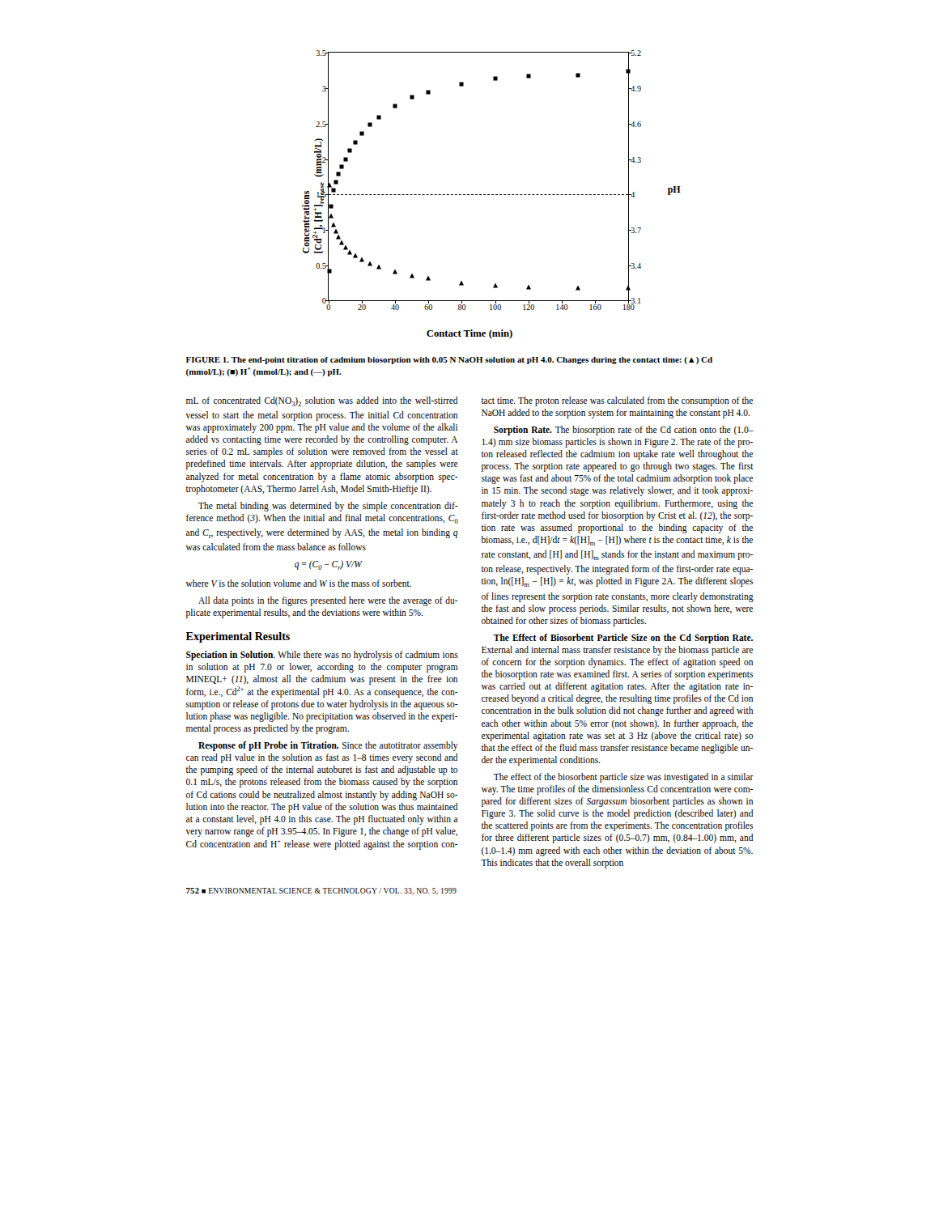Concentrations
[Cd2+], [H+]release (mmol/L)
pH
3.5
3
2.5
2
1.5
1
0.5
0
5.2
4.9
4.6
4.3
4
3.7
3.4
3.1
0
20
40
60
80
100
120
140
160
180
Contact Time (min)
FIGURE 1. The end-point titration of cadmium biosorption with 0.05 N NaOH solution at pH 4.0. Changes during the contact time: (▲) Cd (mmol/L); (■) H+ (mmol/L); and (—) pH.
mL of concentrated Cd(NO3)2 solution was added into the well-stirred vessel to start the metal sorption process. The initial Cd concentration was approximately 200 ppm. The pH value and the volume of the alkali added vs contacting time were recorded by the controlling computer. A series of 0.2 mL samples of solution were removed from the vessel at predefined time intervals. After appropriate dilution, the samples were analyzed for metal concentration by a flame atomic absorption spectrophotometer (AAS, Thermo Jarrel Ash, Model Smith-Hieftje II).
The metal binding was determined by the simple concentration difference method (3). When the initial and final metal concentrations, C 0 and Cr, respectively, were determined by AAS, the metal ion binding q was calculated from the mass balance as follows
q = (C 0 − Cr) V/W
where V is the solution volume and W is the mass of sorbent.
All data points in the figures presented here were the average of duplicate experimental results, and the deviations were within 5%.
Experimental Results
Speciation in Solution. While there was no hydrolysis of cadmium ions in solution at pH 7.0 or lower, according to the computer program MINEQL+ (11), almost all the cadmium was present in the free ion form, i.e., Cd2+ at the experimental pH 4.0. As a consequence, the consumption or release of protons due to water hydrolysis in the aqueous solution phase was negligible. No precipitation was observed in the experimental process as predicted by the program.
Response of pH Probe in Titration. Since the autotitrator assembly can read pH value in the solution as fast as 1–8 times every second and the pumping speed of the internal autoburet is fast and adjustable up to 0.1 mL/s, the protons released from the biomass caused by the sorption of Cd cations could be neutralized almost instantly by adding NaOH solution into the reactor. The pH value of the solution was thus maintained at a constant level, pH 4.0 in this case. The pH fluctuated only within a very narrow range of pH 3.95–4.05. In Figure 1, the change of pH value, Cd concentration and H+ release were plotted against the sorption contact time. The proton release was calculated from the consumption of the NaOH added to the sorption system for maintaining the constant pH 4.0.
Sorption Rate. The biosorption rate of the Cd cation onto the (1.0–1.4) mm size biomass particles is shown in Figure 2. The rate of the proton released reflected the cadmium ion uptake rate well throughout the process. The sorption rate appeared to go through two stages. The first stage was fast and about 75% of the total cadmium adsorption took place in 15 min. The second stage was relatively slower, and it took approximately 3 h to reach the sorption equilibrium. Furthermore, using the first-order rate method used for biosorption by Crist et al. (12), the sorption rate was assumed proportional to the binding capacity of the biomass, i.e., d[H]/dt = k([H]m − [H]) where t is the contact time, k is the rate constant, and [H] and [H]m stands for the instant and maximum proton release, respectively. The integrated form of the first-order rate equation, ln([H]m − [H]) = kt, was plotted in Figure 2A. The different slopes of lines represent the sorption rate constants, more clearly demonstrating the fast and slow process periods. Similar results, not shown here, were obtained for other sizes of biomass particles.
The Effect of Biosorbent Particle Size on the Cd Sorption Rate. External and internal mass transfer resistance by the biomass particle are of concern for the sorption dynamics. The effect of agitation speed on the biosorption rate was examined first. A series of sorption experiments was carried out at different agitation rates. After the agitation rate increased beyond a critical degree, the resulting time profiles of the Cd ion concentration in the bulk solution did not change further and agreed with each other within about 5% error (not shown). In further approach, the experimental agitation rate was set at 3 Hz (above the critical rate) so that the effect of the fluid mass transfer resistance became negligible under the experimental conditions.
The effect of the biosorbent particle size was investigated in a similar way. The time profiles of the dimensionless Cd concentration were compared for different sizes of Sargassum biosorbent particles as shown in Figure 3. The solid curve is the model prediction (described later) and the scattered points are from the experiments. The concentration profiles for three different particle sizes of (0.5–0.7) mm, (0.84–1.00) mm, and (1.0–1.4) mm agreed with each other within the deviation of about 5%. This indicates that the overall sorption
752 ■ ENVIRONMENTAL SCIENCE & TECHNOLOGY / VOL. 33, NO. 5, 1999